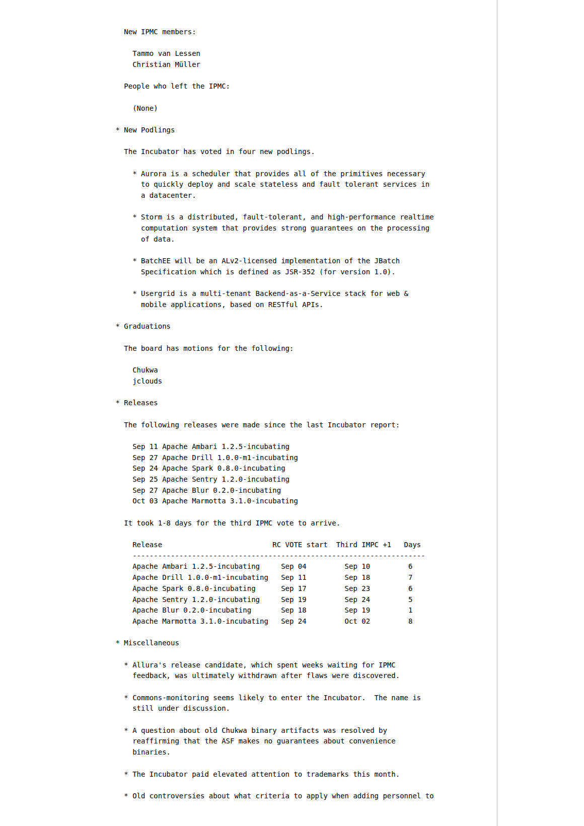New IPMC members:

     Tammo van Lessen
     Christian Müller

   People who left the IPMC:

     (None)

 * New Podlings

   The Incubator has voted in four new podlings.

     * Aurora is a scheduler that provides all of the primitives necessary
       to quickly deploy and scale stateless and fault tolerant services in
       a datacenter.

     * Storm is a distributed, fault-tolerant, and high-performance realtime
       computation system that provides strong guarantees on the processing
       of data.

     * BatchEE will be an ALv2-licensed implementation of the JBatch
       Specification which is defined as JSR-352 (for version 1.0).

     * Usergrid is a multi-tenant Backend-as-a-Service stack for web &
       mobile applications, based on RESTful APIs.

 * Graduations

   The board has motions for the following:

     Chukwa
     jclouds

 * Releases

   The following releases were made since the last Incubator report:

     Sep 11 Apache Ambari 1.2.5-incubating
     Sep 27 Apache Drill 1.0.0-m1-incubating
     Sep 24 Apache Spark 0.8.0-incubating
     Sep 25 Apache Sentry 1.2.0-incubating
     Sep 27 Apache Blur 0.2.0-incubating
     Oct 03 Apache Marmotta 3.1.0-incubating

   It took 1-8 days for the third IPMC vote to arrive.

     Release                          RC VOTE start  Third IMPC +1   Days
     ---------------------------------------------------------------------
     Apache Ambari 1.2.5-incubating     Sep 04         Sep 10         6
     Apache Drill 1.0.0-m1-incubating   Sep 11         Sep 18         7
     Apache Spark 0.8.0-incubating      Sep 17         Sep 23         6
     Apache Sentry 1.2.0-incubating     Sep 19         Sep 24         5
     Apache Blur 0.2.0-incubating       Sep 18         Sep 19         1
     Apache Marmotta 3.1.0-incubating   Sep 24         Oct 02         8

 * Miscellaneous

   * Allura's release candidate, which spent weeks waiting for IPMC
     feedback, was ultimately withdrawn after flaws were discovered.

   * Commons-monitoring seems likely to enter the Incubator.  The name is
     still under discussion.

   * A question about old Chukwa binary artifacts was resolved by
     reaffirming that the ASF makes no guarantees about convenience
     binaries.

   * The Incubator paid elevated attention to trademarks this month.

   * Old controversies about what criteria to apply when adding personnel to